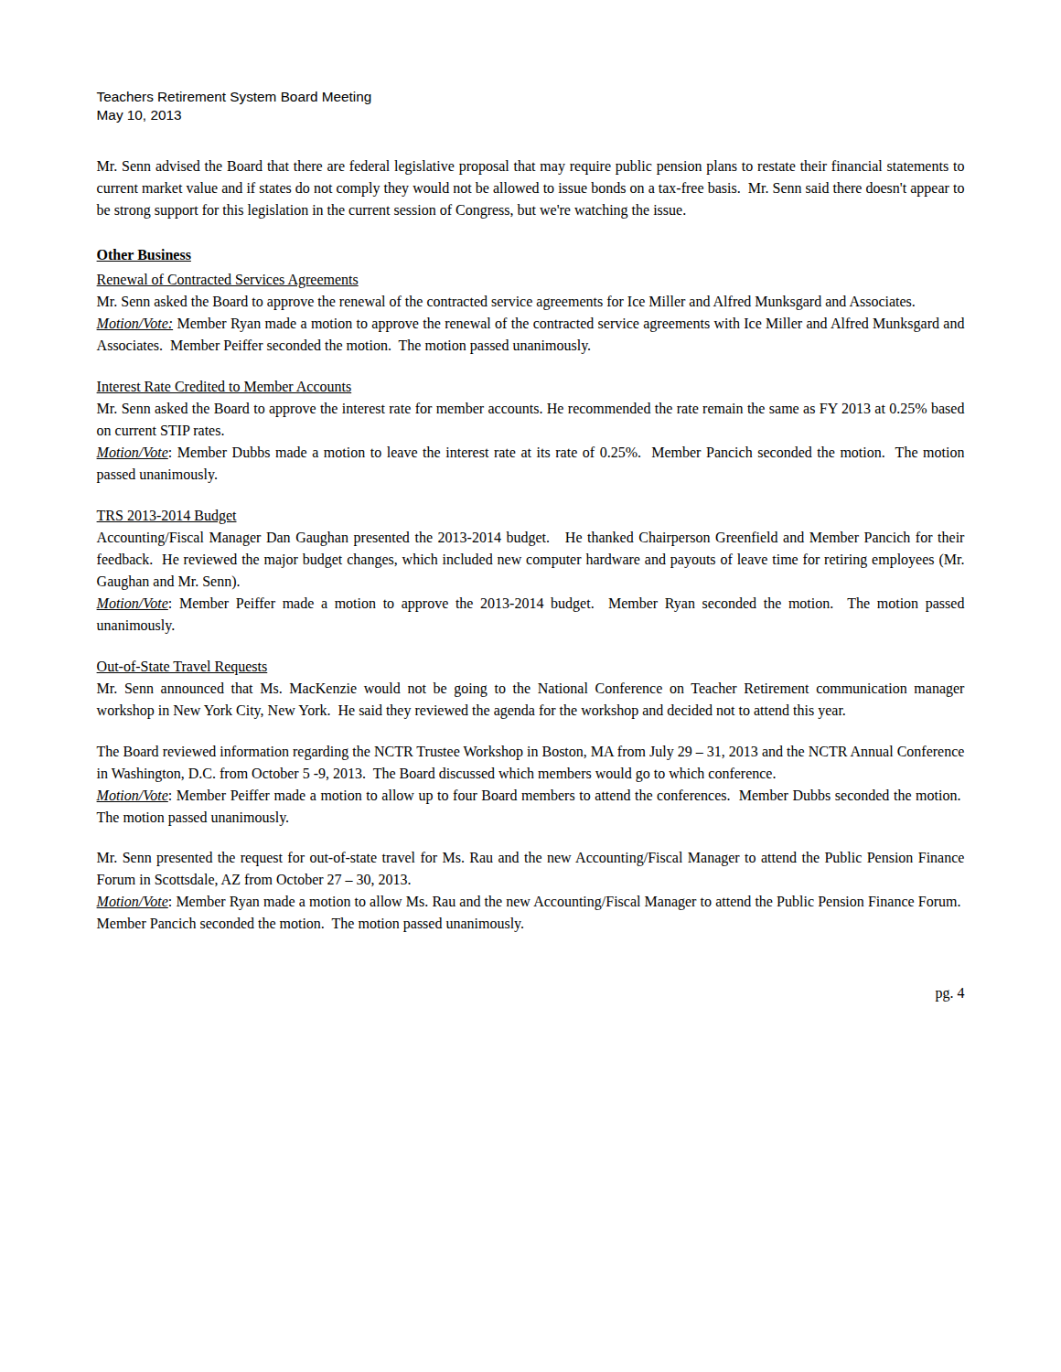Teachers Retirement System Board Meeting
May 10, 2013
Mr. Senn advised the Board that there are federal legislative proposal that may require public pension plans to restate their financial statements to current market value and if states do not comply they would not be allowed to issue bonds on a tax-free basis. Mr. Senn said there doesn't appear to be strong support for this legislation in the current session of Congress, but we're watching the issue.
Other Business
Renewal of Contracted Services Agreements
Mr. Senn asked the Board to approve the renewal of the contracted service agreements for Ice Miller and Alfred Munksgard and Associates.
Motion/Vote: Member Ryan made a motion to approve the renewal of the contracted service agreements with Ice Miller and Alfred Munksgard and Associates. Member Peiffer seconded the motion. The motion passed unanimously.
Interest Rate Credited to Member Accounts
Mr. Senn asked the Board to approve the interest rate for member accounts. He recommended the rate remain the same as FY 2013 at 0.25% based on current STIP rates.
Motion/Vote: Member Dubbs made a motion to leave the interest rate at its rate of 0.25%. Member Pancich seconded the motion. The motion passed unanimously.
TRS 2013-2014 Budget
Accounting/Fiscal Manager Dan Gaughan presented the 2013-2014 budget. He thanked Chairperson Greenfield and Member Pancich for their feedback. He reviewed the major budget changes, which included new computer hardware and payouts of leave time for retiring employees (Mr. Gaughan and Mr. Senn).
Motion/Vote: Member Peiffer made a motion to approve the 2013-2014 budget. Member Ryan seconded the motion. The motion passed unanimously.
Out-of-State Travel Requests
Mr. Senn announced that Ms. MacKenzie would not be going to the National Conference on Teacher Retirement communication manager workshop in New York City, New York. He said they reviewed the agenda for the workshop and decided not to attend this year.
The Board reviewed information regarding the NCTR Trustee Workshop in Boston, MA from July 29 – 31, 2013 and the NCTR Annual Conference in Washington, D.C. from October 5 -9, 2013. The Board discussed which members would go to which conference.
Motion/Vote: Member Peiffer made a motion to allow up to four Board members to attend the conferences. Member Dubbs seconded the motion. The motion passed unanimously.
Mr. Senn presented the request for out-of-state travel for Ms. Rau and the new Accounting/Fiscal Manager to attend the Public Pension Finance Forum in Scottsdale, AZ from October 27 – 30, 2013.
Motion/Vote: Member Ryan made a motion to allow Ms. Rau and the new Accounting/Fiscal Manager to attend the Public Pension Finance Forum. Member Pancich seconded the motion. The motion passed unanimously.
pg. 4